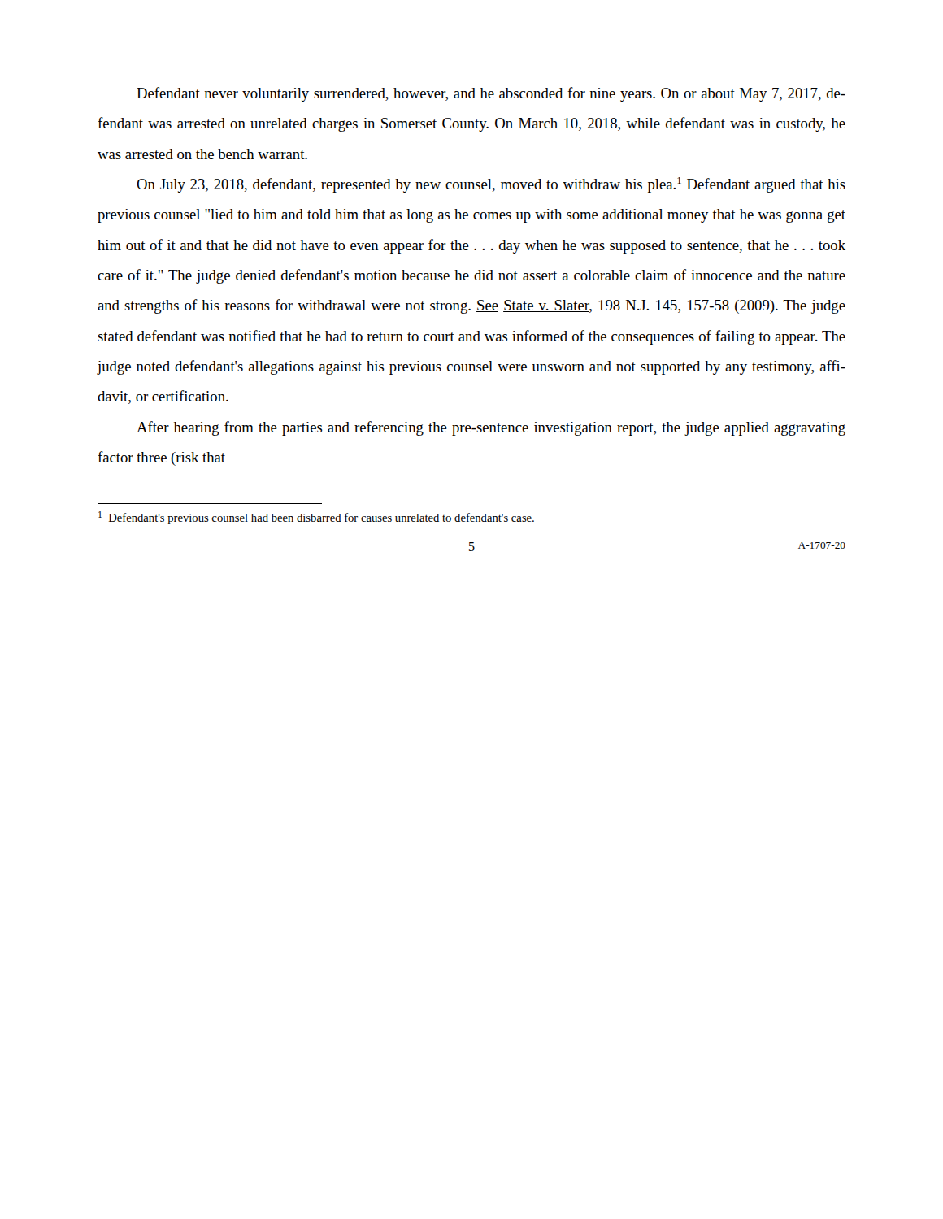Defendant never voluntarily surrendered, however, and he absconded for nine years. On or about May 7, 2017, defendant was arrested on unrelated charges in Somerset County. On March 10, 2018, while defendant was in custody, he was arrested on the bench warrant.
On July 23, 2018, defendant, represented by new counsel, moved to withdraw his plea.1 Defendant argued that his previous counsel "lied to him and told him that as long as he comes up with some additional money that he was gonna get him out of it and that he did not have to even appear for the . . . day when he was supposed to sentence, that he . . . took care of it." The judge denied defendant's motion because he did not assert a colorable claim of innocence and the nature and strengths of his reasons for withdrawal were not strong. See State v. Slater, 198 N.J. 145, 157-58 (2009). The judge stated defendant was notified that he had to return to court and was informed of the consequences of failing to appear. The judge noted defendant's allegations against his previous counsel were unsworn and not supported by any testimony, affidavit, or certification.
After hearing from the parties and referencing the pre-sentence investigation report, the judge applied aggravating factor three (risk that
1 Defendant's previous counsel had been disbarred for causes unrelated to defendant's case.
5 A-1707-20